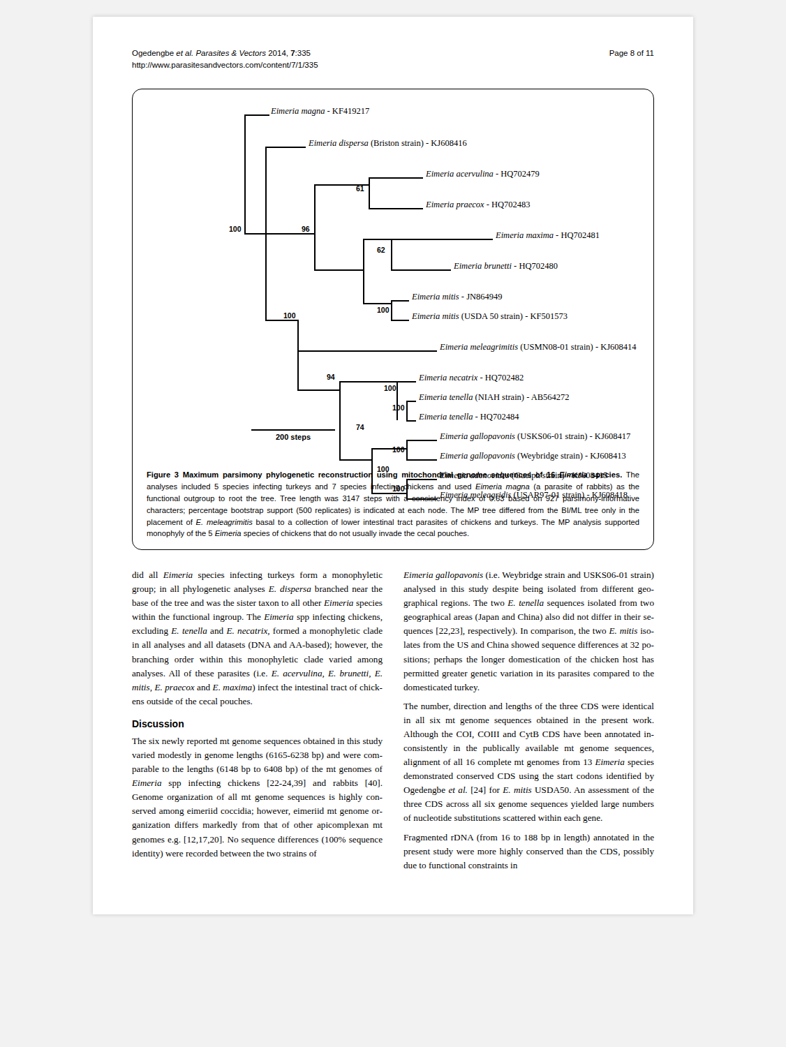Ogedengbe et al. Parasites & Vectors 2014, 7:335
http://www.parasitesandvectors.com/content/7/1/335
Page 8 of 11
Eimeria magna - KF419217
Eimeria dispersa (Briston strain) - KJ608416
Eimeria acervulina - HQ702479
Eimeria praecox - HQ702483
Eimeria maxima - HQ702481
Eimeria brunetti - HQ702480
Eimeria mitis - JN864949
Eimeria mitis (USDA 50 strain) - KF501573
Eimeria meleagrimitis (USMN08-01 strain) - KJ608414
Eimeria necatrix - HQ702482
Eimeria tenella (NIAH strain) - AB564272
Eimeria tenella - HQ702484
Eimeria gallopavonis (USKS06-01 strain) - KJ608417
Eimeria gallopavonis (Weybridge strain) - KJ608413
Eimeria adenoeides (Guelph strain) - KJ608415
Eimeria meleagridis (USAR97-01 strain) - KJ608418
100
61
96
62
100
100
94
100
100
74
100
100
100
200 steps
Figure 3 Maximum parsimony phylogenetic reconstruction using mitochondrial genome sequences of 16 Eimeria species. The analyses included 5 species infecting turkeys and 7 species infecting chickens and used Eimeria magna (a parasite of rabbits) as the functional outgroup to root the tree. Tree length was 3147 steps with a consistency index of 0.63 based on 927 parsimony-informative characters; percentage bootstrap support (500 replicates) is indicated at each node. The MP tree differed from the BI/ML tree only in the placement of E. meleagrimitis basal to a collection of lower intestinal tract parasites of chickens and turkeys. The MP analysis supported monophyly of the 5 Eimeria species of chickens that do not usually invade the cecal pouches.
did all Eimeria species infecting turkeys form a monophyletic group; in all phylogenetic analyses E. dispersa branched near the base of the tree and was the sister taxon to all other Eimeria species within the functional ingroup. The Eimeria spp infecting chickens, excluding E. tenella and E. necatrix, formed a monophyletic clade in all analyses and all datasets (DNA and AA-based); however, the branching order within this monophyletic clade varied among analyses. All of these parasites (i.e. E. acervulina, E. brunetti, E. mitis, E. praecox and E. maxima) infect the intestinal tract of chickens outside of the cecal pouches.
Discussion
The six newly reported mt genome sequences obtained in this study varied modestly in genome lengths (6165-6238 bp) and were comparable to the lengths (6148 bp to 6408 bp) of the mt genomes of Eimeria spp infecting chickens [22-24,39] and rabbits [40]. Genome organization of all mt genome sequences is highly conserved among eimeriid coccidia; however, eimeriid mt genome organization differs markedly from that of other apicomplexan mt genomes e.g. [12,17,20]. No sequence differences (100% sequence identity) were recorded between the two strains of
Eimeria gallopavonis (i.e. Weybridge strain and USKS06-01 strain) analysed in this study despite being isolated from different geographical regions. The two E. tenella sequences isolated from two geographical areas (Japan and China) also did not differ in their sequences [22,23], respectively). In comparison, the two E. mitis isolates from the US and China showed sequence differences at 32 positions; perhaps the longer domestication of the chicken host has permitted greater genetic variation in its parasites compared to the domesticated turkey.
The number, direction and lengths of the three CDS were identical in all six mt genome sequences obtained in the present work. Although the COI, COIII and CytB CDS have been annotated inconsistently in the publically available mt genome sequences, alignment of all 16 complete mt genomes from 13 Eimeria species demonstrated conserved CDS using the start codons identified by Ogedengbe et al. [24] for E. mitis USDA50. An assessment of the three CDS across all six genome sequences yielded large numbers of nucleotide substitutions scattered within each gene.
Fragmented rDNA (from 16 to 188 bp in length) annotated in the present study were more highly conserved than the CDS, possibly due to functional constraints in